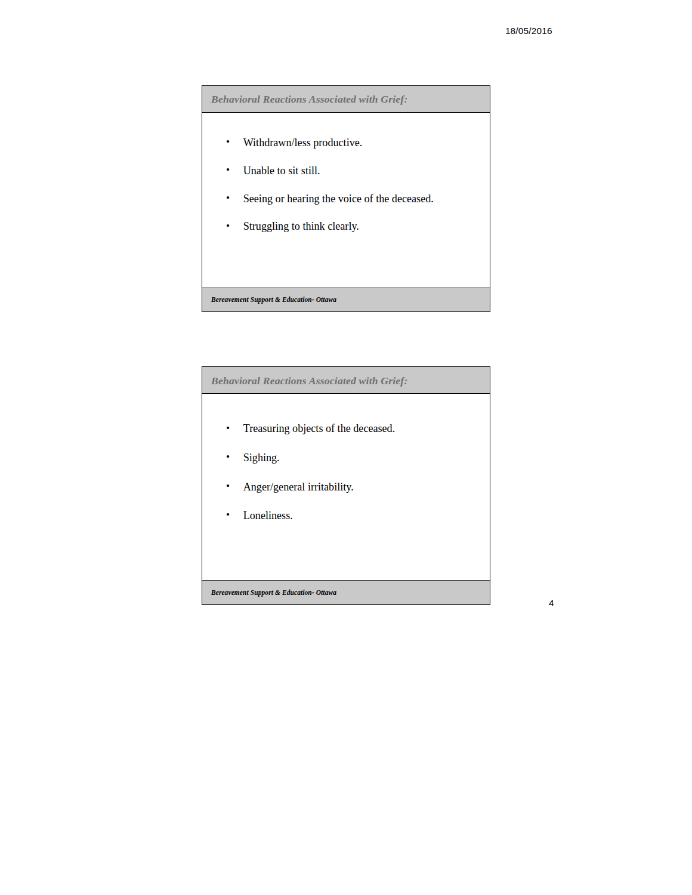18/05/2016
Behavioral Reactions Associated with Grief:
Withdrawn/less productive.
Unable to sit still.
Seeing or hearing the voice of the deceased.
Struggling to think clearly.
Bereavement Support & Education- Ottawa
Behavioral Reactions Associated with Grief:
Treasuring objects of the deceased.
Sighing.
Anger/general irritability.
Loneliness.
Bereavement Support & Education- Ottawa
4